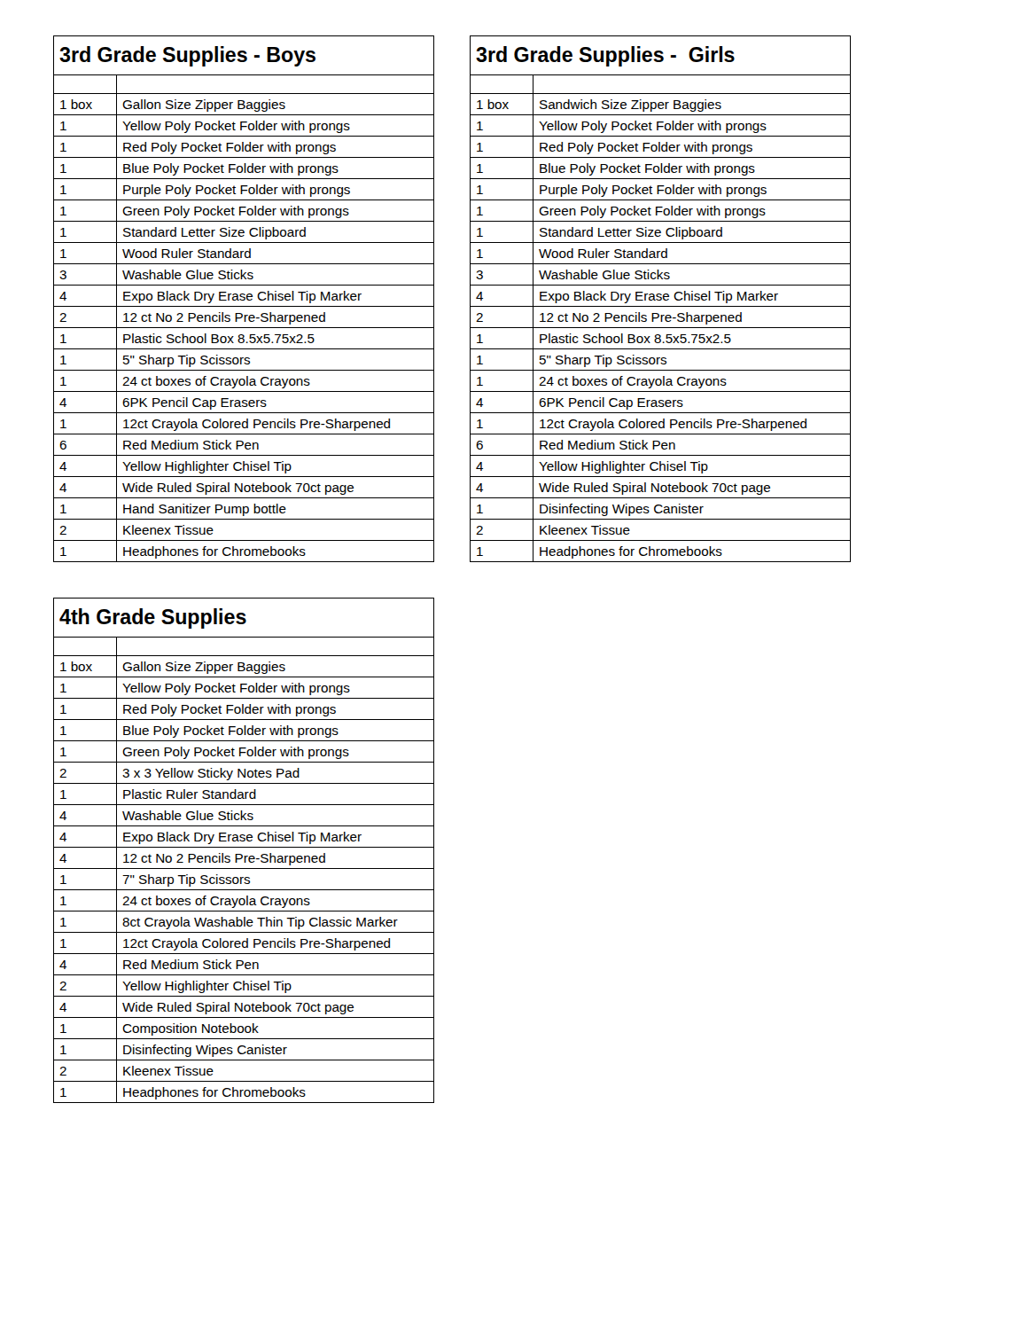3rd Grade Supplies - Boys
| 1 box | Gallon Size Zipper Baggies |
| 1 | Yellow Poly Pocket Folder with prongs |
| 1 | Red Poly Pocket Folder with prongs |
| 1 | Blue Poly Pocket Folder with prongs |
| 1 | Purple Poly Pocket Folder with prongs |
| 1 | Green Poly Pocket Folder with prongs |
| 1 | Standard Letter Size Clipboard |
| 1 | Wood Ruler Standard |
| 3 | Washable Glue Sticks |
| 4 | Expo Black Dry Erase Chisel Tip Marker |
| 2 | 12 ct No 2 Pencils Pre-Sharpened |
| 1 | Plastic School Box 8.5x5.75x2.5 |
| 1 | 5" Sharp Tip Scissors |
| 1 | 24 ct boxes of Crayola Crayons |
| 4 | 6PK Pencil Cap Erasers |
| 1 | 12ct Crayola Colored Pencils Pre-Sharpened |
| 6 | Red Medium Stick Pen |
| 4 | Yellow Highlighter Chisel Tip |
| 4 | Wide Ruled Spiral Notebook 70ct page |
| 1 | Hand Sanitizer Pump bottle |
| 2 | Kleenex Tissue |
| 1 | Headphones for Chromebooks |
4th Grade Supplies
| 1 box | Gallon Size Zipper Baggies |
| 1 | Yellow Poly Pocket Folder with prongs |
| 1 | Red Poly Pocket Folder with prongs |
| 1 | Blue Poly Pocket Folder with prongs |
| 1 | Green Poly Pocket Folder with prongs |
| 2 | 3 x 3 Yellow Sticky Notes Pad |
| 1 | Plastic Ruler Standard |
| 4 | Washable Glue Sticks |
| 4 | Expo Black Dry Erase Chisel Tip Marker |
| 4 | 12 ct No 2 Pencils Pre-Sharpened |
| 1 | 7" Sharp Tip Scissors |
| 1 | 24 ct boxes of Crayola Crayons |
| 1 | 8ct Crayola Washable Thin Tip Classic Marker |
| 1 | 12ct Crayola Colored Pencils Pre-Sharpened |
| 4 | Red Medium Stick Pen |
| 2 | Yellow Highlighter Chisel Tip |
| 4 | Wide Ruled Spiral Notebook 70ct page |
| 1 | Composition Notebook |
| 1 | Disinfecting Wipes Canister |
| 2 | Kleenex Tissue |
| 1 | Headphones for Chromebooks |
3rd Grade Supplies - Girls
| 1 box | Sandwich Size Zipper Baggies |
| 1 | Yellow Poly Pocket Folder with prongs |
| 1 | Red Poly Pocket Folder with prongs |
| 1 | Blue Poly Pocket Folder with prongs |
| 1 | Purple Poly Pocket Folder with prongs |
| 1 | Green Poly Pocket Folder with prongs |
| 1 | Standard Letter Size Clipboard |
| 1 | Wood Ruler Standard |
| 3 | Washable Glue Sticks |
| 4 | Expo Black Dry Erase Chisel Tip Marker |
| 2 | 12 ct No 2 Pencils Pre-Sharpened |
| 1 | Plastic School Box 8.5x5.75x2.5 |
| 1 | 5" Sharp Tip Scissors |
| 1 | 24 ct boxes of Crayola Crayons |
| 4 | 6PK Pencil Cap Erasers |
| 1 | 12ct Crayola Colored Pencils Pre-Sharpened |
| 6 | Red Medium Stick Pen |
| 4 | Yellow Highlighter Chisel Tip |
| 4 | Wide Ruled Spiral Notebook 70ct page |
| 1 | Disinfecting Wipes Canister |
| 2 | Kleenex Tissue |
| 1 | Headphones for Chromebooks |